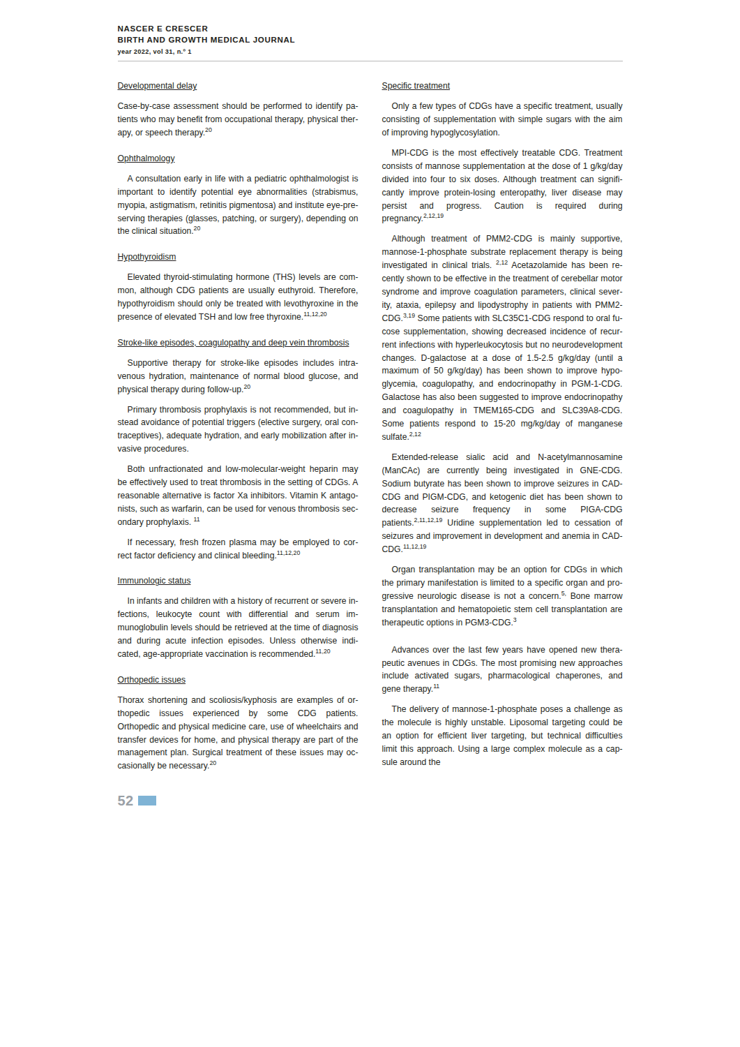Nascer e Crescer Birth and Growth Medical Journal
year 2022, vol 31, n.º 1
Developmental delay
Case-by-case assessment should be performed to identify patients who may benefit from occupational therapy, physical therapy, or speech therapy.20
Ophthalmology
A consultation early in life with a pediatric ophthalmologist is important to identify potential eye abnormalities (strabismus, myopia, astigmatism, retinitis pigmentosa) and institute eye-preserving therapies (glasses, patching, or surgery), depending on the clinical situation.20
Hypothyroidism
Elevated thyroid-stimulating hormone (THS) levels are common, although CDG patients are usually euthyroid. Therefore, hypothyroidism should only be treated with levothyroxine in the presence of elevated TSH and low free thyroxine.11,12,20
Stroke-like episodes, coagulopathy and deep vein thrombosis
Supportive therapy for stroke-like episodes includes intravenous hydration, maintenance of normal blood glucose, and physical therapy during follow-up.20
Primary thrombosis prophylaxis is not recommended, but instead avoidance of potential triggers (elective surgery, oral contraceptives), adequate hydration, and early mobilization after invasive procedures.
Both unfractionated and low-molecular-weight heparin may be effectively used to treat thrombosis in the setting of CDGs. A reasonable alternative is factor Xa inhibitors. Vitamin K antagonists, such as warfarin, can be used for venous thrombosis secondary prophylaxis. 11
If necessary, fresh frozen plasma may be employed to correct factor deficiency and clinical bleeding.11,12,20
Immunologic status
In infants and children with a history of recurrent or severe infections, leukocyte count with differential and serum immunoglobulin levels should be retrieved at the time of diagnosis and during acute infection episodes. Unless otherwise indicated, age-appropriate vaccination is recommended.11,20
Orthopedic issues
Thorax shortening and scoliosis/kyphosis are examples of orthopedic issues experienced by some CDG patients. Orthopedic and physical medicine care, use of wheelchairs and transfer devices for home, and physical therapy are part of the management plan. Surgical treatment of these issues may occasionally be necessary.20
Specific treatment
Only a few types of CDGs have a specific treatment, usually consisting of supplementation with simple sugars with the aim of improving hypoglycosylation.
MPI-CDG is the most effectively treatable CDG. Treatment consists of mannose supplementation at the dose of 1 g/kg/day divided into four to six doses. Although treatment can significantly improve protein-losing enteropathy, liver disease may persist and progress. Caution is required during pregnancy.2,12,19
Although treatment of PMM2-CDG is mainly supportive, mannose-1-phosphate substrate replacement therapy is being investigated in clinical trials. 2,12 Acetazolamide has been recently shown to be effective in the treatment of cerebellar motor syndrome and improve coagulation parameters, clinical severity, ataxia, epilepsy and lipodystrophy in patients with PMM2-CDG.3,19 Some patients with SLC35C1-CDG respond to oral fucose supplementation, showing decreased incidence of recurrent infections with hyperleukocytosis but no neurodevelopment changes. D-galactose at a dose of 1.5-2.5 g/kg/day (until a maximum of 50 g/kg/day) has been shown to improve hypoglycemia, coagulopathy, and endocrinopathy in PGM-1-CDG. Galactose has also been suggested to improve endocrinopathy and coagulopathy in TMEM165-CDG and SLC39A8-CDG. Some patients respond to 15-20 mg/kg/day of manganese sulfate.2,12
Extended-release sialic acid and N-acetylmannosamine (ManCAc) are currently being investigated in GNE-CDG. Sodium butyrate has been shown to improve seizures in CAD-CDG and PIGM-CDG, and ketogenic diet has been shown to decrease seizure frequency in some PIGA-CDG patients.2,11,12,19 Uridine supplementation led to cessation of seizures and improvement in development and anemia in CAD-CDG.11,12,19
Organ transplantation may be an option for CDGs in which the primary manifestation is limited to a specific organ and progressive neurologic disease is not a concern.5, Bone marrow transplantation and hematopoietic stem cell transplantation are therapeutic options in PGM3-CDG.3
Advances over the last few years have opened new therapeutic avenues in CDGs. The most promising new approaches include activated sugars, pharmacological chaperones, and gene therapy.11
The delivery of mannose-1-phosphate poses a challenge as the molecule is highly unstable. Liposomal targeting could be an option for efficient liver targeting, but technical difficulties limit this approach. Using a large complex molecule as a capsule around the
52